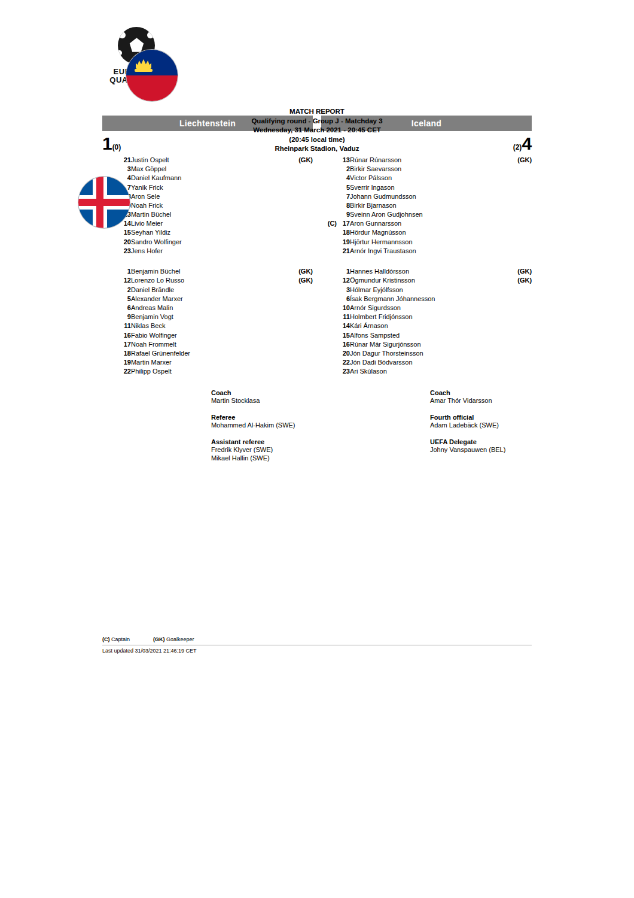EUROPEAN
QUALIFIERS™
MATCH REPORT
Qualifying round - Group J - Matchday 3
Wednesday, 31 March 2021 - 20:45 CET
(20:45 local time)
Rheinpark Stadion, Vaduz
Liechtenstein
Iceland
1(0)
(2) 4
| | 21 | Justin Ospelt | (GK) |
| | 3 | Max Göppel | |
| | 4 | Daniel Kaufmann | |
| | 7 | Yanik Frick | |
| | 8 | Aron Sele | |
| | 10 | Noah Frick | |
| (C) | 13 | Martin Büchel | |
| | 14 | Livio Meier | |
| | 15 | Seyhan Yildiz | |
| | 20 | Sandro Wolfinger | |
| | 23 | Jens Hofer | |
| | 1 | Benjamin Büchel | (GK) |
| | 12 | Lorenzo Lo Russo | (GK) |
| | 2 | Daniel Brändle | |
| | 5 | Alexander Marxer | |
| | 6 | Andreas Malin | |
| | 9 | Benjamin Vogt | |
| | 11 | Niklas Beck | |
| | 16 | Fabio Wolfinger | |
| | 17 | Noah Frommelt | |
| | 18 | Rafael Grünenfelder | |
| | 19 | Martin Marxer | |
| | 22 | Philipp Ospelt | |
| | 13 | Rúnar Rúnarsson | (GK) |
| | 2 | Birkir Saevarsson | |
| | 4 | Victor Pálsson | |
| | 5 | Sverrir Ingason | |
| | 7 | Johann Gudmundsson | |
| | 8 | Birkir Bjarnason | |
| | 9 | Sveinn Aron Gudjohnsen | |
| (C) | 17 | Aron Gunnarsson | |
| | 18 | Hördur Magnússon | |
| | 19 | Hjörtur Hermannsson | |
| | 21 | Arnór Ingvi Traustason | |
| | 1 | Hannes Halldórsson | (GK) |
| | 12 | Ögmundur Kristinsson | (GK) |
| | 3 | Hólmar Eyjólfsson | |
| | 6 | Ísak Bergmann Jóhannesson | |
| | 10 | Arnór Sigurdsson | |
| | 11 | Holmbert Fridjónsson | |
| | 14 | Kári Árnason | |
| | 15 | Alfons Sampsted | |
| | 16 | Rúnar Már Sigurjónsson | |
| | 20 | Jón Dagur Thorsteinsson | |
| | 22 | Jón Dadi Bödvarsson | |
| | 23 | Ari Skúlason | |
Coach
Martin Stocklasa
Referee
Mohammed Al-Hakim (SWE)
Assistant referee
Fredrik Klyver (SWE)
Mikael Hallin (SWE)
Coach
Amar Thór Vidarsson
Fourth official
Adam Ladebäck (SWE)
UEFA Delegate
Johny Vanspauwen (BEL)
(C) Captain (GK) Goalkeeper
Last updated 31/03/2021 21:46:19 CET